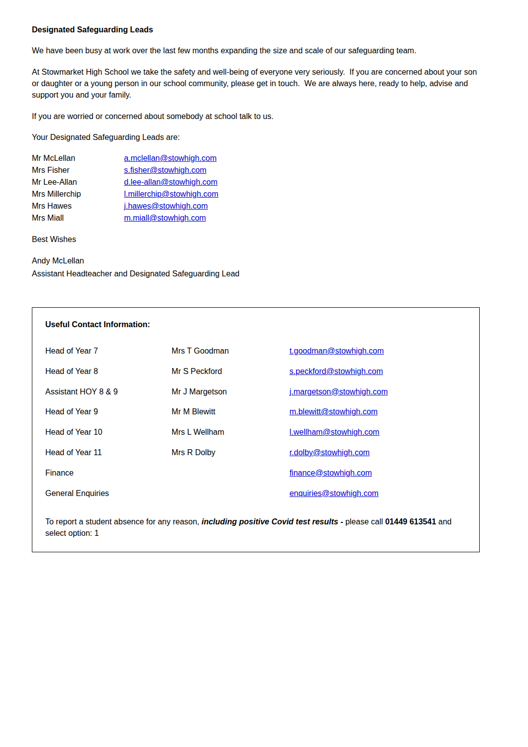Designated Safeguarding Leads
We have been busy at work over the last few months expanding the size and scale of our safeguarding team.
At Stowmarket High School we take the safety and well-being of everyone very seriously. If you are concerned about your son or daughter or a young person in our school community, please get in touch. We are always here, ready to help, advise and support you and your family.
If you are worried or concerned about somebody at school talk to us.
Your Designated Safeguarding Leads are:
| Mr McLellan | a.mclellan@stowhigh.com |
| Mrs Fisher | s.fisher@stowhigh.com |
| Mr Lee-Allan | d.lee-allan@stowhigh.com |
| Mrs Millerchip | l.millerchip@stowhigh.com |
| Mrs Hawes | j.hawes@stowhigh.com |
| Mrs Miall | m.miall@stowhigh.com |
Best Wishes
Andy McLellan
Assistant Headteacher and Designated Safeguarding Lead
Useful Contact Information:
| Head of Year 7 | Mrs T Goodman | t.goodman@stowhigh.com |
| Head of Year 8 | Mr S Peckford | s.peckford@stowhigh.com |
| Assistant HOY 8 & 9 | Mr J Margetson | j.margetson@stowhigh.com |
| Head of Year 9 | Mr M Blewitt | m.blewitt@stowhigh.com |
| Head of Year 10 | Mrs L Wellham | l.wellham@stowhigh.com |
| Head of Year 11 | Mrs R Dolby | r.dolby@stowhigh.com |
| Finance | | finance@stowhigh.com |
| General Enquiries | | enquiries@stowhigh.com |
To report a student absence for any reason, including positive Covid test results - please call 01449 613541 and select option: 1